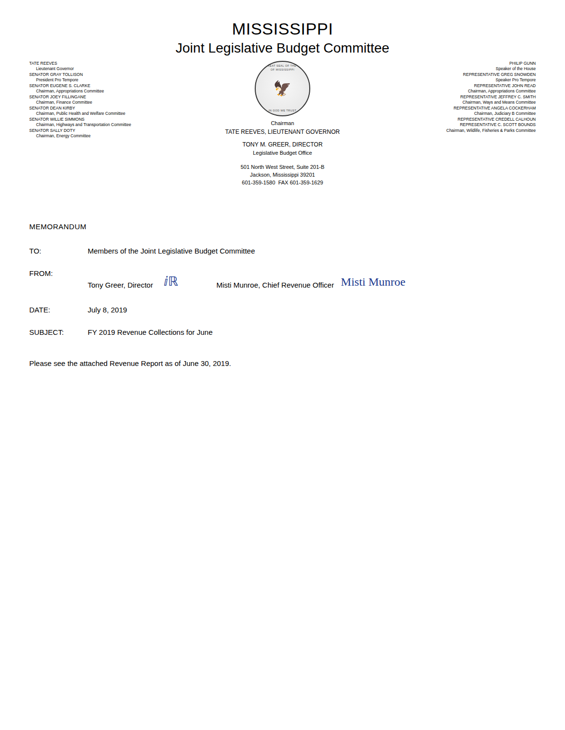MISSISSIPPI
Joint Legislative Budget Committee
TATE REEVES
Lieutenant Governor
SENATOR GRAY TOLLISON
President Pro Tempore
SENATOR EUGENE S. CLARKE
Chairman, Appropriations Committee
SENATOR JOEY FILLINGANE
Chairman, Finance Committee
SENATOR DEAN KIRBY
Chairman, Public Health and Welfare Committee
SENATOR WILLIE SIMMONS
Chairman, Highways and Transportation Committee
SENATOR SALLY DOTY
Chairman, Energy Committee
THE GREAT SEAL OF THE STATE OF MISSISSIPPI
🦅
IN GOD WE TRUST
Chairman
TATE REEVES, LIEUTENANT GOVERNOR
TONY M. GREER, DIRECTOR
Legislative Budget Office
PHILIP GUNN
Speaker of the House
REPRESENTATIVE GREG SNOWDEN
Speaker Pro Tempore
REPRESENTATIVE JOHN READ
Chairman, Appropriations Committee
REPRESENTATIVE JEFFREY C. SMITH
Chairman, Ways and Means Committee
REPRESENTATIVE ANGELA COCKERHAM
Chairman, Judiciary B Committee
REPRESENTATIVE CREDELL CALHOUN
REPRESENTATIVE C. SCOTT BOUNDS
Chairman, Wildlife, Fisheries & Parks Committee
501 North West Street, Suite 201-B
Jackson, Mississippi 39201
601-359-1580 FAX 601-359-1629
MEMORANDUM
TO:
Members of the Joint Legislative Budget Committee
FROM:
Tony Greer, Director ⅈℝ
Misti Munroe, Chief Revenue Officer Misti Munroe
DATE:
July 8, 2019
SUBJECT:
FY 2019 Revenue Collections for June
Please see the attached Revenue Report as of June 30, 2019.